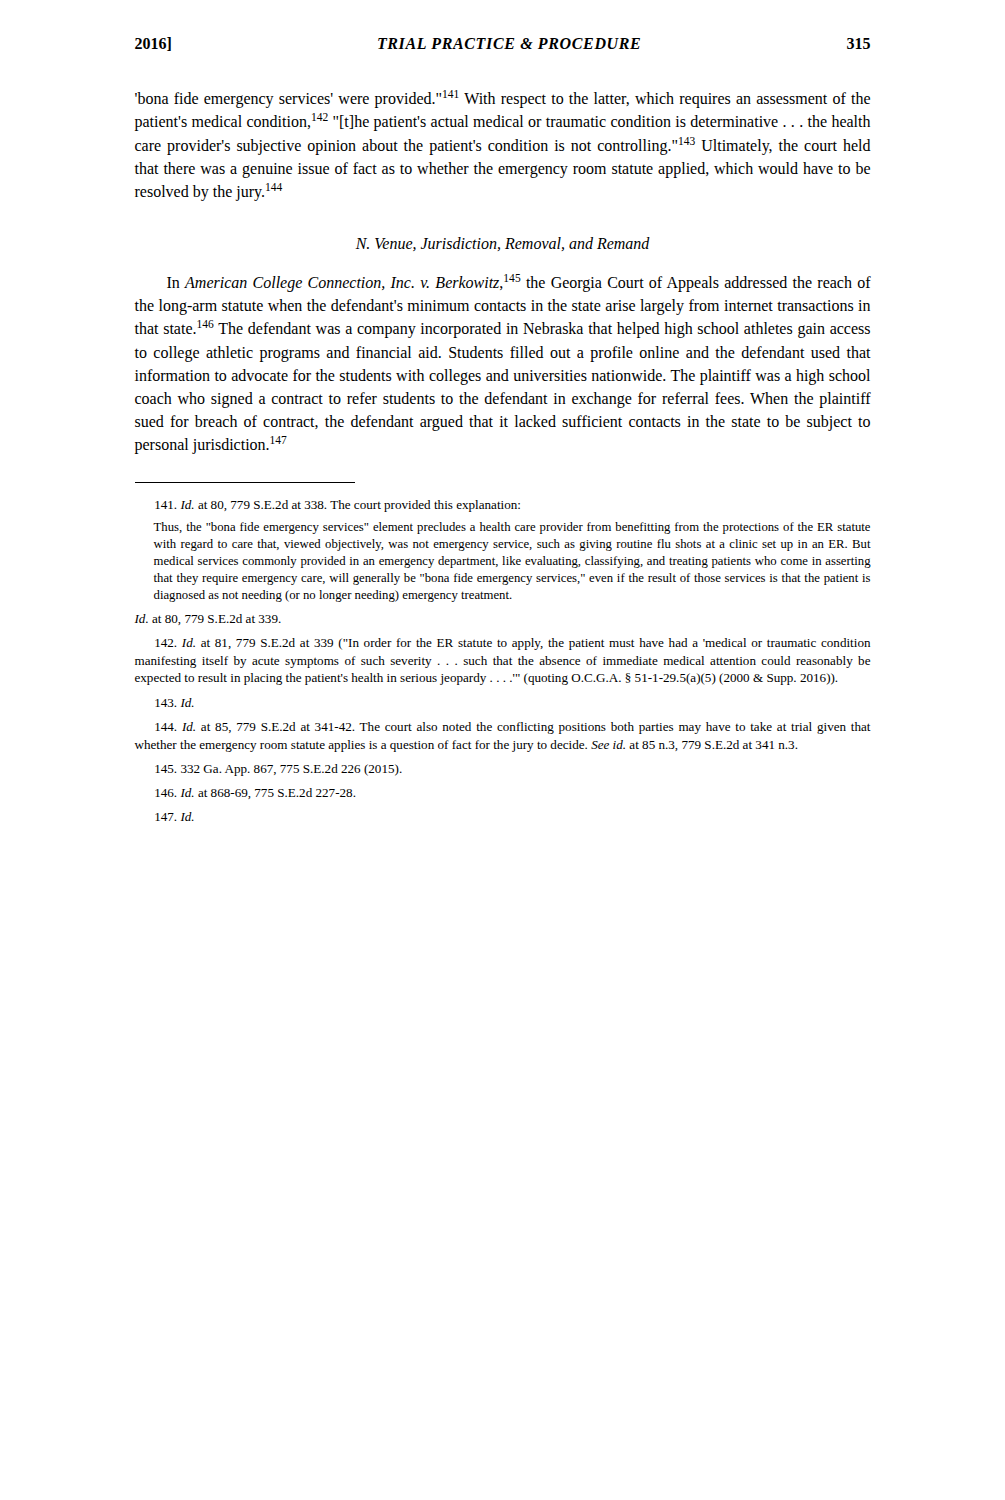2016] TRIAL PRACTICE & PROCEDURE 315
'bona fide emergency services' were provided."141 With respect to the latter, which requires an assessment of the patient's medical condition,142 "[t]he patient's actual medical or traumatic condition is determinative . . . the health care provider's subjective opinion about the patient's condition is not controlling."143 Ultimately, the court held that there was a genuine issue of fact as to whether the emergency room statute applied, which would have to be resolved by the jury.144
N. Venue, Jurisdiction, Removal, and Remand
In American College Connection, Inc. v. Berkowitz,145 the Georgia Court of Appeals addressed the reach of the long-arm statute when the defendant's minimum contacts in the state arise largely from internet transactions in that state.146 The defendant was a company incorporated in Nebraska that helped high school athletes gain access to college athletic programs and financial aid. Students filled out a profile online and the defendant used that information to advocate for the students with colleges and universities nationwide. The plaintiff was a high school coach who signed a contract to refer students to the defendant in exchange for referral fees. When the plaintiff sued for breach of contract, the defendant argued that it lacked sufficient contacts in the state to be subject to personal jurisdiction.147
Id. at 80, 779 S.E.2d at 338. The court provided this explanation:
Thus, the "bona fide emergency services" element precludes a health care provider from benefitting from the protections of the ER statute with regard to care that, viewed objectively, was not emergency service, such as giving routine flu shots at a clinic set up in an ER. But medical services commonly provided in an emergency department, like evaluating, classifying, and treating patients who come in asserting that they require emergency care, will generally be "bona fide emergency services," even if the result of those services is that the patient is diagnosed as not needing (or no longer needing) emergency treatment.
Id. at 80, 779 S.E.2d at 339.
Id. at 81, 779 S.E.2d at 339 ("In order for the ER statute to apply, the patient must have had a 'medical or traumatic condition manifesting itself by acute symptoms of such severity . . . such that the absence of immediate medical attention could reasonably be expected to result in placing the patient's health in serious jeopardy . . . .'" (quoting O.C.G.A. § 51-1-29.5(a)(5) (2000 & Supp. 2016)).
Id.
Id. at 85, 779 S.E.2d at 341-42. The court also noted the conflicting positions both parties may have to take at trial given that whether the emergency room statute applies is a question of fact for the jury to decide. See id. at 85 n.3, 779 S.E.2d at 341 n.3.
332 Ga. App. 867, 775 S.E.2d 226 (2015).
Id. at 868-69, 775 S.E.2d 227-28.
Id.